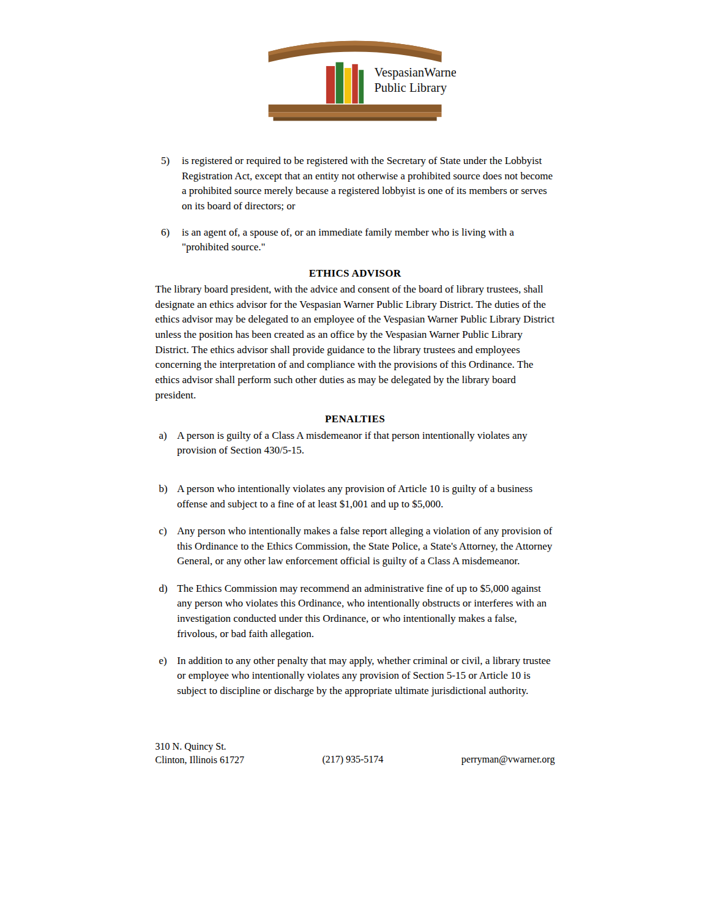5) is registered or required to be registered with the Secretary of State under the Lobbyist Registration Act, except that an entity not otherwise a prohibited source does not become a prohibited source merely because a registered lobbyist is one of its members or serves on its board of directors; or
6) is an agent of, a spouse of, or an immediate family member who is living with a "prohibited source."
Ethics Advisor
The library board president, with the advice and consent of the board of library trustees, shall designate an ethics advisor for the Vespasian Warner Public Library District. The duties of the ethics advisor may be delegated to an employee of the Vespasian Warner Public Library District unless the position has been created as an office by the Vespasian Warner Public Library District. The ethics advisor shall provide guidance to the library trustees and employees concerning the interpretation of and compliance with the provisions of this Ordinance. The ethics advisor shall perform such other duties as may be delegated by the library board president.
Penalties
a) A person is guilty of a Class A misdemeanor if that person intentionally violates any provision of Section 430/5-15.
b) A person who intentionally violates any provision of Article 10 is guilty of a business offense and subject to a fine of at least $1,001 and up to $5,000.
c) Any person who intentionally makes a false report alleging a violation of any provision of this Ordinance to the Ethics Commission, the State Police, a State's Attorney, the Attorney General, or any other law enforcement official is guilty of a Class A misdemeanor.
d) The Ethics Commission may recommend an administrative fine of up to $5,000 against any person who violates this Ordinance, who intentionally obstructs or interferes with an investigation conducted under this Ordinance, or who intentionally makes a false, frivolous, or bad faith allegation.
e) In addition to any other penalty that may apply, whether criminal or civil, a library trustee or employee who intentionally violates any provision of Section 5-15 or Article 10 is subject to discipline or discharge by the appropriate ultimate jurisdictional authority.
310 N. Quincy St.
Clinton, Illinois 61727
(217) 935-5174
perryman@vwarner.org